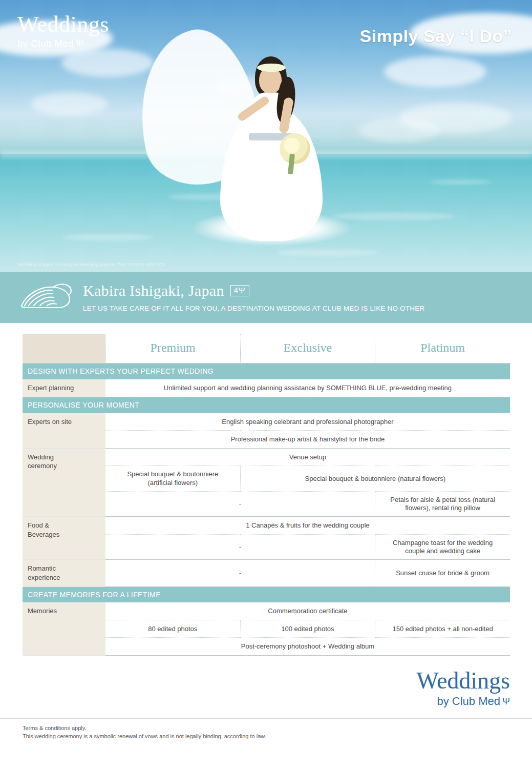Weddings
by Club MedΨ
Simply Say “I Do”
Wedding images courtesy of Wedding planner THE SEVEN AGENCY
Kabira Ishigaki, Japan 4Ψ
Let us take care of it all for you, a destination wedding at Club Med is like no other
| | Premium | Exclusive | Platinum |
| --- | --- | --- | --- |
| Design with experts your perfect wedding |
| Expert planning | Unlimited support and wedding planning assistance by SOMETHING BLUE, pre-wedding meeting |
| Personalise your moment |
| Experts on site | English speaking celebrant and professional photographer |
| Professional make-up artist & hairstylist for the bride |
| Wedding ceremony | Venue setup |
| Special bouquet & boutonniere (artificial flowers) | Special bouquet & boutonniere (natural flowers) |
| - | Petals for aisle & petal toss (natural flowers), rental ring pillow |
| Food & Beverages | 1 Canapés & fruits for the wedding couple |
| - | Champagne toast for the wedding couple and wedding cake |
| Romantic experience | - | Sunset cruise for bride & groom |
| Create memories for a lifetime |
| Memories | Commemoration certificate |
| 80 edited photos | 100 edited photos | 150 edited photos + all non-edited |
| Post-ceremony photoshoot + Wedding album |
Weddings
by Club MedΨ
Terms & conditions apply.
This wedding ceremony is a symbolic renewal of vows and is not legally binding, according to law.